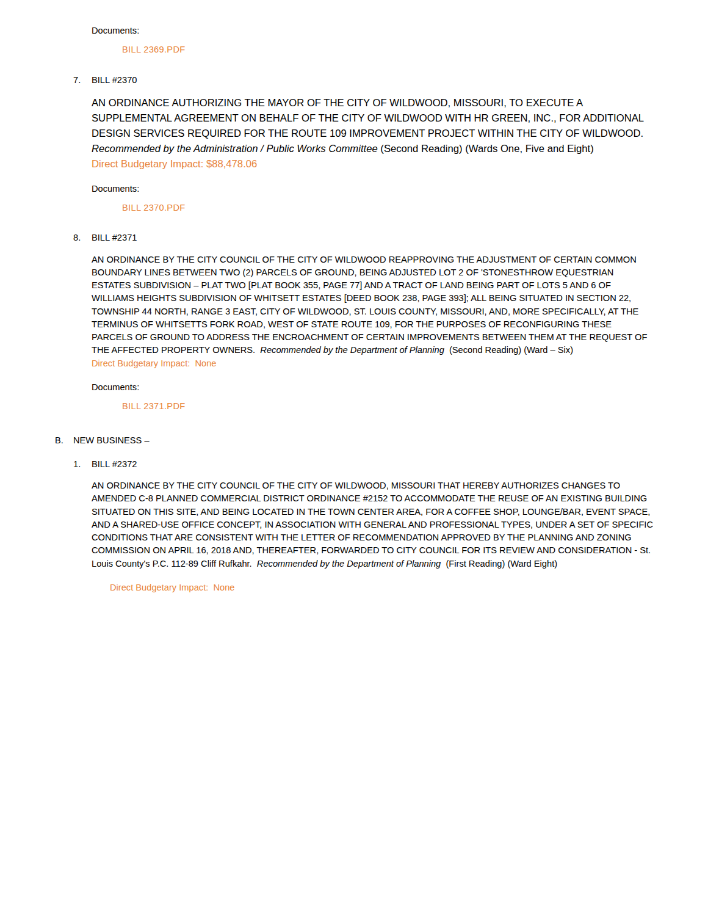Documents:
BILL 2369.PDF
7. BILL #2370
AN ORDINANCE AUTHORIZING THE MAYOR OF THE CITY OF WILDWOOD, MISSOURI, TO EXECUTE A SUPPLEMENTAL AGREEMENT ON BEHALF OF THE CITY OF WILDWOOD WITH HR GREEN, INC., FOR ADDITIONAL DESIGN SERVICES REQUIRED FOR THE ROUTE 109 IMPROVEMENT PROJECT WITHIN THE CITY OF WILDWOOD. Recommended by the Administration / Public Works Committee (Second Reading) (Wards One, Five and Eight)
Direct Budgetary Impact: $88,478.06
Documents:
BILL 2370.PDF
8. BILL #2371
AN ORDINANCE BY THE CITY COUNCIL OF THE CITY OF WILDWOOD REAPPROVING THE ADJUSTMENT OF CERTAIN COMMON BOUNDARY LINES BETWEEN TWO (2) PARCELS OF GROUND, BEING ADJUSTED LOT 2 OF 'STONESTHROW EQUESTRIAN ESTATES SUBDIVISION – PLAT TWO [PLAT BOOK 355, PAGE 77] AND A TRACT OF LAND BEING PART OF LOTS 5 AND 6 OF WILLIAMS HEIGHTS SUBDIVISION OF WHITSETT ESTATES [DEED BOOK 238, PAGE 393]; ALL BEING SITUATED IN SECTION 22, TOWNSHIP 44 NORTH, RANGE 3 EAST, CITY OF WILDWOOD, ST. LOUIS COUNTY, MISSOURI, AND, MORE SPECIFICALLY, AT THE TERMINUS OF WHITSETTS FORK ROAD, WEST OF STATE ROUTE 109, FOR THE PURPOSES OF RECONFIGURING THESE PARCELS OF GROUND TO ADDRESS THE ENCROACHMENT OF CERTAIN IMPROVEMENTS BETWEEN THEM AT THE REQUEST OF THE AFFECTED PROPERTY OWNERS. Recommended by the Department of Planning (Second Reading) (Ward – Six)
Direct Budgetary Impact: None
Documents:
BILL 2371.PDF
B. NEW BUSINESS –
1. BILL #2372
AN ORDINANCE BY THE CITY COUNCIL OF THE CITY OF WILDWOOD, MISSOURI THAT HEREBY AUTHORIZES CHANGES TO AMENDED C-8 PLANNED COMMERCIAL DISTRICT ORDINANCE #2152 TO ACCOMMODATE THE REUSE OF AN EXISTING BUILDING SITUATED ON THIS SITE, AND BEING LOCATED IN THE TOWN CENTER AREA, FOR A COFFEE SHOP, LOUNGE/BAR, EVENT SPACE, AND A SHARED-USE OFFICE CONCEPT, IN ASSOCIATION WITH GENERAL AND PROFESSIONAL TYPES, UNDER A SET OF SPECIFIC CONDITIONS THAT ARE CONSISTENT WITH THE LETTER OF RECOMMENDATION APPROVED BY THE PLANNING AND ZONING COMMISSION ON APRIL 16, 2018 AND, THEREAFTER, FORWARDED TO CITY COUNCIL FOR ITS REVIEW AND CONSIDERATION - St. Louis County's P.C. 112-89 Cliff Rufkahr. Recommended by the Department of Planning (First Reading) (Ward Eight)
Direct Budgetary Impact: None